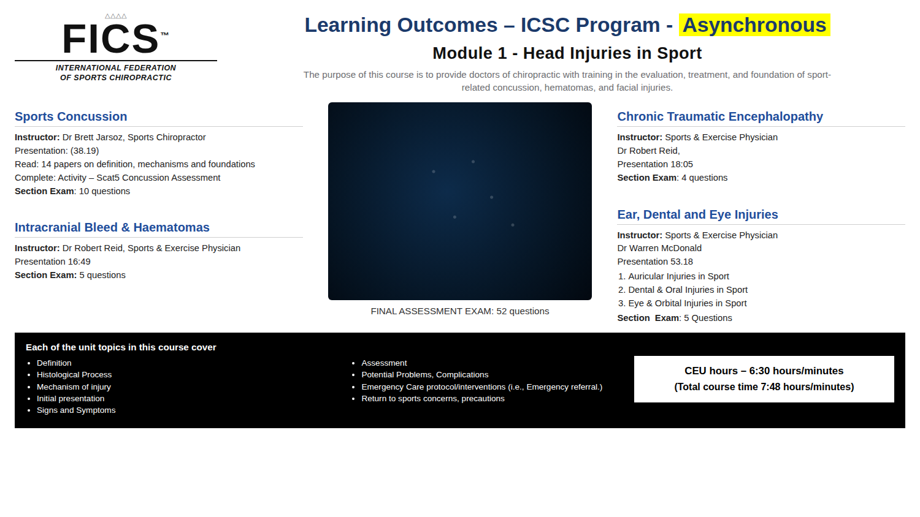△△△△
FICS™
INTERNATIONAL FEDERATION
OF SPORTS CHIROPRACTIC
Learning Outcomes – ICSC Program - Asynchronous
Module 1 - Head Injuries in Sport
The purpose of this course is to provide doctors of chiropractic with training in the evaluation, treatment, and foundation of sport-related concussion, hematomas, and facial injuries.
Sports Concussion
Instructor: Dr Brett Jarsoz, Sports Chiropractor
Presentation: (38.19)
Read: 14 papers on definition, mechanisms and foundations
Complete: Activity – Scat5 Concussion Assessment
Section Exam: 10 questions
Intracranial Bleed & Haematomas
Instructor: Dr Robert Reid, Sports & Exercise Physician
Presentation 16:49
Section Exam: 5 questions
FINAL ASSESSMENT EXAM: 52 questions
Chronic Traumatic Encephalopathy
Instructor: Sports & Exercise Physician
Dr Robert Reid,
Presentation 18:05
Section Exam: 4 questions
Ear, Dental and Eye Injuries
Instructor: Sports & Exercise Physician
Dr Warren McDonald
Presentation 53.18
Auricular Injuries in Sport
Dental & Oral Injuries in Sport
Eye & Orbital Injuries in Sport
Section Exam: 5 Questions
Each of the unit topics in this course cover
Definition
Histological Process
Mechanism of injury
Initial presentation
Signs and Symptoms
Assessment
Potential Problems, Complications
Emergency Care protocol/interventions (i.e., Emergency referral.)
Return to sports concerns, precautions
CEU hours – 6:30 hours/minutes (Total course time 7:48 hours/minutes)